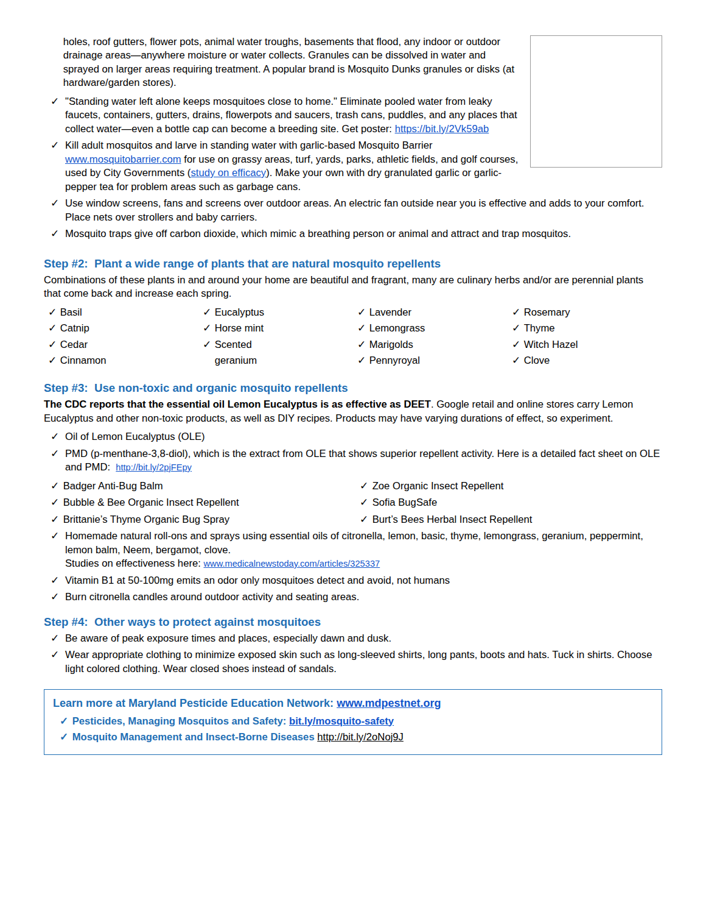holes, roof gutters, flower pots, animal water troughs, basements that flood, any indoor or outdoor drainage areas—anywhere moisture or water collects. Granules can be dissolved in water and sprayed on larger areas requiring treatment. A popular brand is Mosquito Dunks granules or disks (at hardware/garden stores).
"Standing water left alone keeps mosquitoes close to home." Eliminate pooled water from leaky faucets, containers, gutters, drains, flowerpots and saucers, trash cans, puddles, and any places that collect water—even a bottle cap can become a breeding site. Get poster: https://bit.ly/2Vk59ab
Kill adult mosquitos and larve in standing water with garlic-based Mosquito Barrier www.mosquitobarrier.com for use on grassy areas, turf, yards, parks, athletic fields, and golf courses, used by City Governments (study on efficacy). Make your own with dry granulated garlic or garlic-pepper tea for problem areas such as garbage cans.
Use window screens, fans and screens over outdoor areas. An electric fan outside near you is effective and adds to your comfort. Place nets over strollers and baby carriers.
Mosquito traps give off carbon dioxide, which mimic a breathing person or animal and attract and trap mosquitos.
Step #2: Plant a wide range of plants that are natural mosquito repellents
Combinations of these plants in and around your home are beautiful and fragrant, many are culinary herbs and/or are perennial plants that come back and increase each spring.
| Basil Catnip Cedar Cinnamon | Eucalyptus Horse mint Scented geranium | Lavender Lemongrass Marigolds Pennyroyal | Rosemary Thyme Witch Hazel Clove |
Step #3: Use non-toxic and organic mosquito repellents
The CDC reports that the essential oil Lemon Eucalyptus is as effective as DEET. Google retail and online stores carry Lemon Eucalyptus and other non-toxic products, as well as DIY recipes. Products may have varying durations of effect, so experiment.
Oil of Lemon Eucalyptus (OLE)
PMD (p-menthane-3,8-diol), which is the extract from OLE that shows superior repellent activity. Here is a detailed fact sheet on OLE and PMD: http://bit.ly/2pjFEpy
| Badger Anti-Bug Balm Bubble & Bee Organic Insect Repellent Brittanie’s Thyme Organic Bug Spray | Zoe Organic Insect Repellent Sofia BugSafe Burt’s Bees Herbal Insect Repellent |
Homemade natural roll-ons and sprays using essential oils of citronella, lemon, basic, thyme, lemongrass, geranium, peppermint, lemon balm, Neem, bergamot, clove.
Studies on effectiveness here: www.medicalnewstoday.com/articles/325337
Vitamin B1 at 50-100mg emits an odor only mosquitoes detect and avoid, not humans
Burn citronella candles around outdoor activity and seating areas.
Step #4: Other ways to protect against mosquitoes
Be aware of peak exposure times and places, especially dawn and dusk.
Wear appropriate clothing to minimize exposed skin such as long-sleeved shirts, long pants, boots and hats. Tuck in shirts. Choose light colored clothing. Wear closed shoes instead of sandals.
Learn more at Maryland Pesticide Education Network: www.mdpestnet.org
Pesticides, Managing Mosquitos and Safety: bit.ly/mosquito-safety
Mosquito Management and Insect-Borne Diseases http://bit.ly/2oNoj9J